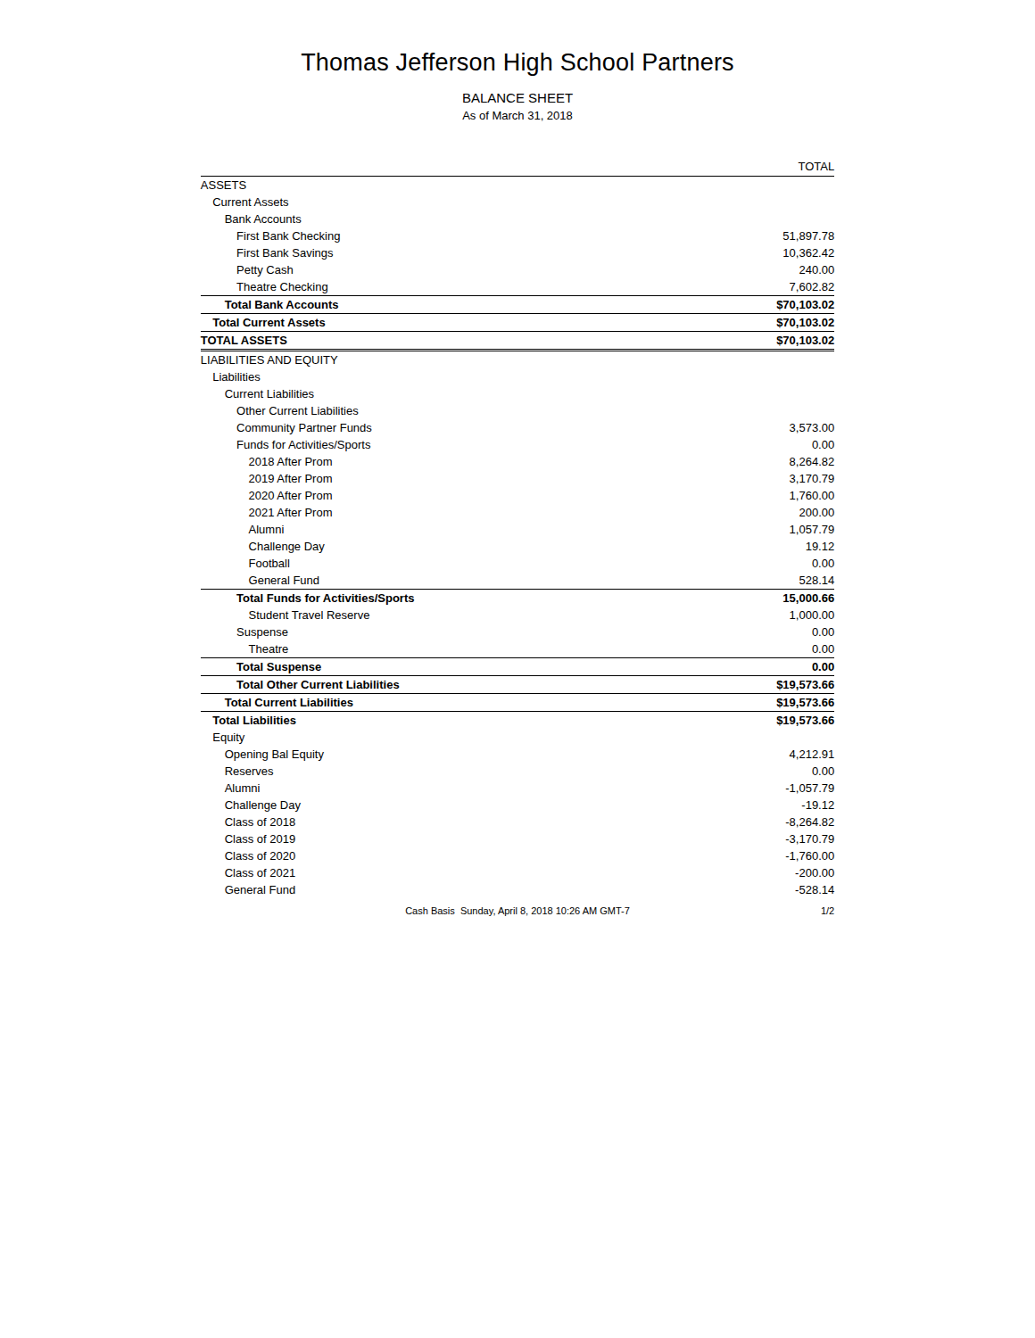Thomas Jefferson High School Partners
BALANCE SHEET
As of March 31, 2018
| | TOTAL |
| ASSETS | |
| Current Assets | |
| Bank Accounts | |
| First Bank Checking | 51,897.78 |
| First Bank Savings | 10,362.42 |
| Petty Cash | 240.00 |
| Theatre Checking | 7,602.82 |
| Total Bank Accounts | $70,103.02 |
| Total Current Assets | $70,103.02 |
| TOTAL ASSETS | $70,103.02 |
| LIABILITIES AND EQUITY | |
| Liabilities | |
| Current Liabilities | |
| Other Current Liabilities | |
| Community Partner Funds | 3,573.00 |
| Funds for Activities/Sports | 0.00 |
| 2018 After Prom | 8,264.82 |
| 2019 After Prom | 3,170.79 |
| 2020 After Prom | 1,760.00 |
| 2021 After Prom | 200.00 |
| Alumni | 1,057.79 |
| Challenge Day | 19.12 |
| Football | 0.00 |
| General Fund | 528.14 |
| Total Funds for Activities/Sports | 15,000.66 |
| Student Travel Reserve | 1,000.00 |
| Suspense | 0.00 |
| Theatre | 0.00 |
| Total Suspense | 0.00 |
| Total Other Current Liabilities | $19,573.66 |
| Total Current Liabilities | $19,573.66 |
| Total Liabilities | $19,573.66 |
| Equity | |
| Opening Bal Equity | 4,212.91 |
| Reserves | 0.00 |
| Alumni | -1,057.79 |
| Challenge Day | -19.12 |
| Class of 2018 | -8,264.82 |
| Class of 2019 | -3,170.79 |
| Class of 2020 | -1,760.00 |
| Class of 2021 | -200.00 |
| General Fund | -528.14 |
Cash Basis Sunday, April 8, 2018 10:26 AM GMT-7
1/2